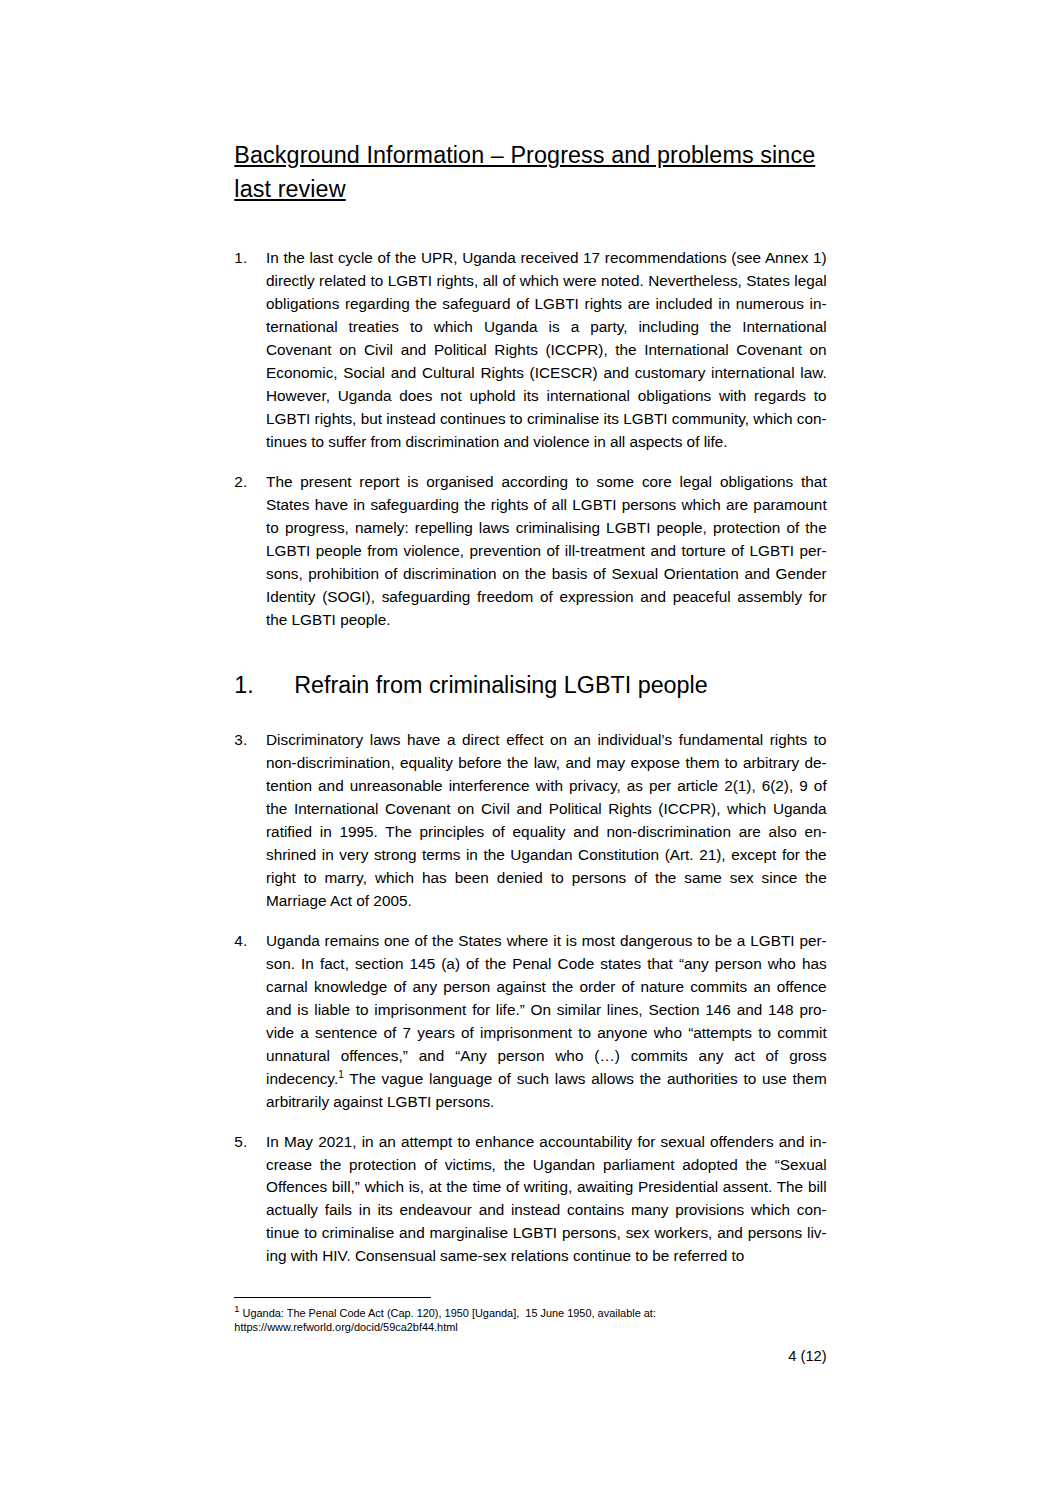Background Information – Progress and problems since last review
In the last cycle of the UPR, Uganda received 17 recommendations (see Annex 1) directly related to LGBTI rights, all of which were noted. Nevertheless, States legal obligations regarding the safeguard of LGBTI rights are included in numerous international treaties to which Uganda is a party, including the International Covenant on Civil and Political Rights (ICCPR), the International Covenant on Economic, Social and Cultural Rights (ICESCR) and customary international law. However, Uganda does not uphold its international obligations with regards to LGBTI rights, but instead continues to criminalise its LGBTI community, which continues to suffer from discrimination and violence in all aspects of life.
The present report is organised according to some core legal obligations that States have in safeguarding the rights of all LGBTI persons which are paramount to progress, namely: repelling laws criminalising LGBTI people, protection of the LGBTI people from violence, prevention of ill-treatment and torture of LGBTI persons, prohibition of discrimination on the basis of Sexual Orientation and Gender Identity (SOGI), safeguarding freedom of expression and peaceful assembly for the LGBTI people.
1. Refrain from criminalising LGBTI people
Discriminatory laws have a direct effect on an individual’s fundamental rights to non-discrimination, equality before the law, and may expose them to arbitrary detention and unreasonable interference with privacy, as per article 2(1), 6(2), 9 of the International Covenant on Civil and Political Rights (ICCPR), which Uganda ratified in 1995. The principles of equality and non-discrimination are also enshrined in very strong terms in the Ugandan Constitution (Art. 21), except for the right to marry, which has been denied to persons of the same sex since the Marriage Act of 2005.
Uganda remains one of the States where it is most dangerous to be a LGBTI person. In fact, section 145 (a) of the Penal Code states that “any person who has carnal knowledge of any person against the order of nature commits an offence and is liable to imprisonment for life.” On similar lines, Section 146 and 148 provide a sentence of 7 years of imprisonment to anyone who “attempts to commit unnatural offences,” and “Any person who (…) commits any act of gross indecency.1 The vague language of such laws allows the authorities to use them arbitrarily against LGBTI persons.
In May 2021, in an attempt to enhance accountability for sexual offenders and increase the protection of victims, the Ugandan parliament adopted the “Sexual Offences bill,” which is, at the time of writing, awaiting Presidential assent. The bill actually fails in its endeavour and instead contains many provisions which continue to criminalise and marginalise LGBTI persons, sex workers, and persons living with HIV. Consensual same-sex relations continue to be referred to
1 Uganda: The Penal Code Act (Cap. 120), 1950 [Uganda], 15 June 1950, available at: https://www.refworld.org/docid/59ca2bf44.html
4 (12)